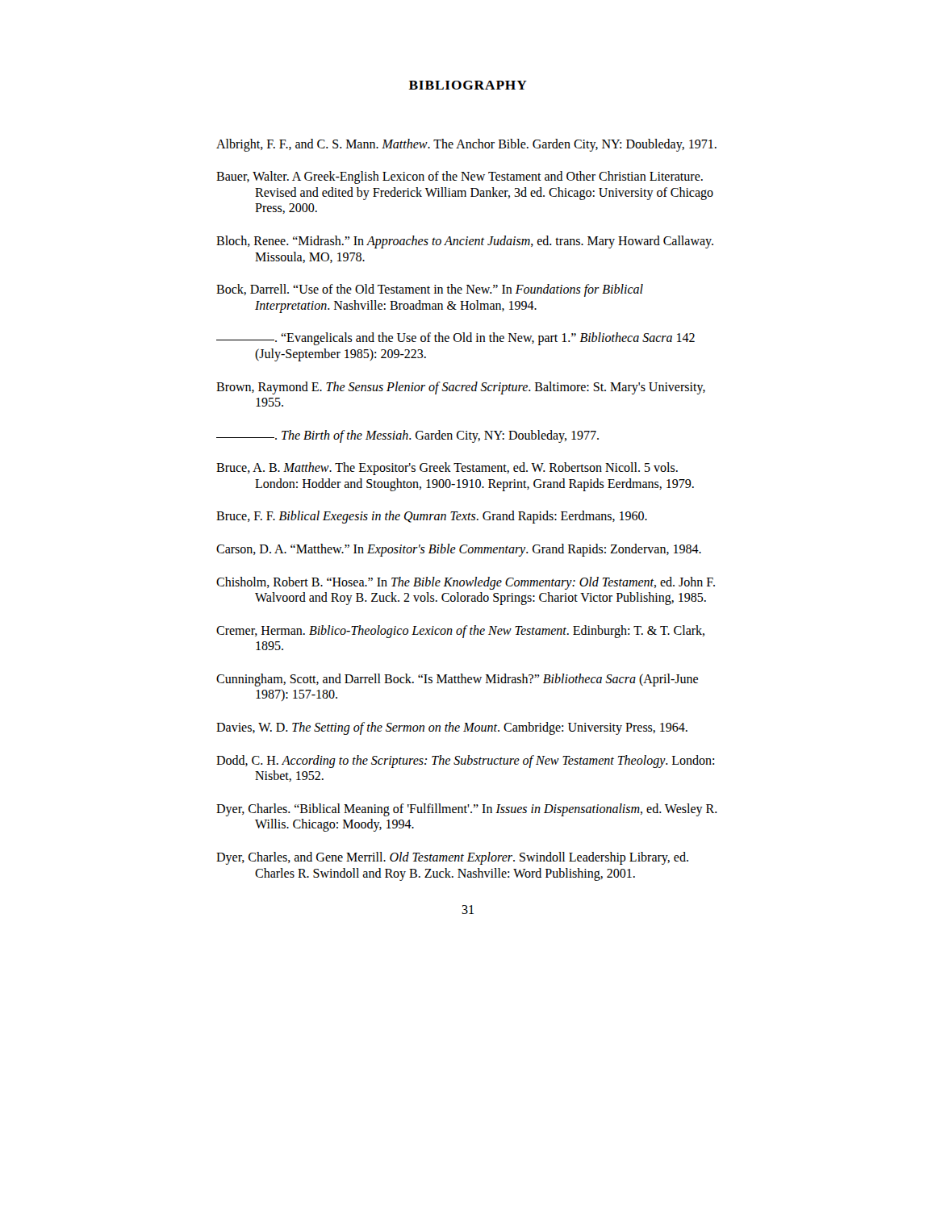BIBLIOGRAPHY
Albright, F. F., and C. S. Mann. Matthew. The Anchor Bible. Garden City, NY: Doubleday, 1971.
Bauer, Walter. A Greek-English Lexicon of the New Testament and Other Christian Literature. Revised and edited by Frederick William Danker, 3d ed. Chicago: University of Chicago Press, 2000.
Bloch, Renee. “Midrash.” In Approaches to Ancient Judaism, ed. trans. Mary Howard Callaway. Missoula, MO, 1978.
Bock, Darrell. “Use of the Old Testament in the New.” In Foundations for Biblical Interpretation. Nashville: Broadman & Holman, 1994.
. “Evangelicals and the Use of the Old in the New, part 1.” Bibliotheca Sacra 142 (July-September 1985): 209-223.
Brown, Raymond E. The Sensus Plenior of Sacred Scripture. Baltimore: St. Mary's University, 1955.
. The Birth of the Messiah. Garden City, NY: Doubleday, 1977.
Bruce, A. B. Matthew. The Expositor's Greek Testament, ed. W. Robertson Nicoll. 5 vols. London: Hodder and Stoughton, 1900-1910. Reprint, Grand Rapids Eerdmans, 1979.
Bruce, F. F. Biblical Exegesis in the Qumran Texts. Grand Rapids: Eerdmans, 1960.
Carson, D. A. “Matthew.” In Expositor's Bible Commentary. Grand Rapids: Zondervan, 1984.
Chisholm, Robert B. “Hosea.” In The Bible Knowledge Commentary: Old Testament, ed. John F. Walvoord and Roy B. Zuck. 2 vols. Colorado Springs: Chariot Victor Publishing, 1985.
Cremer, Herman. Biblico-Theologico Lexicon of the New Testament. Edinburgh: T. & T. Clark, 1895.
Cunningham, Scott, and Darrell Bock. “Is Matthew Midrash?” Bibliotheca Sacra (April-June 1987): 157-180.
Davies, W. D. The Setting of the Sermon on the Mount. Cambridge: University Press, 1964.
Dodd, C. H. According to the Scriptures: The Substructure of New Testament Theology. London: Nisbet, 1952.
Dyer, Charles. “Biblical Meaning of 'Fulfillment'.” In Issues in Dispensationalism, ed. Wesley R. Willis. Chicago: Moody, 1994.
Dyer, Charles, and Gene Merrill. Old Testament Explorer. Swindoll Leadership Library, ed. Charles R. Swindoll and Roy B. Zuck. Nashville: Word Publishing, 2001.
31